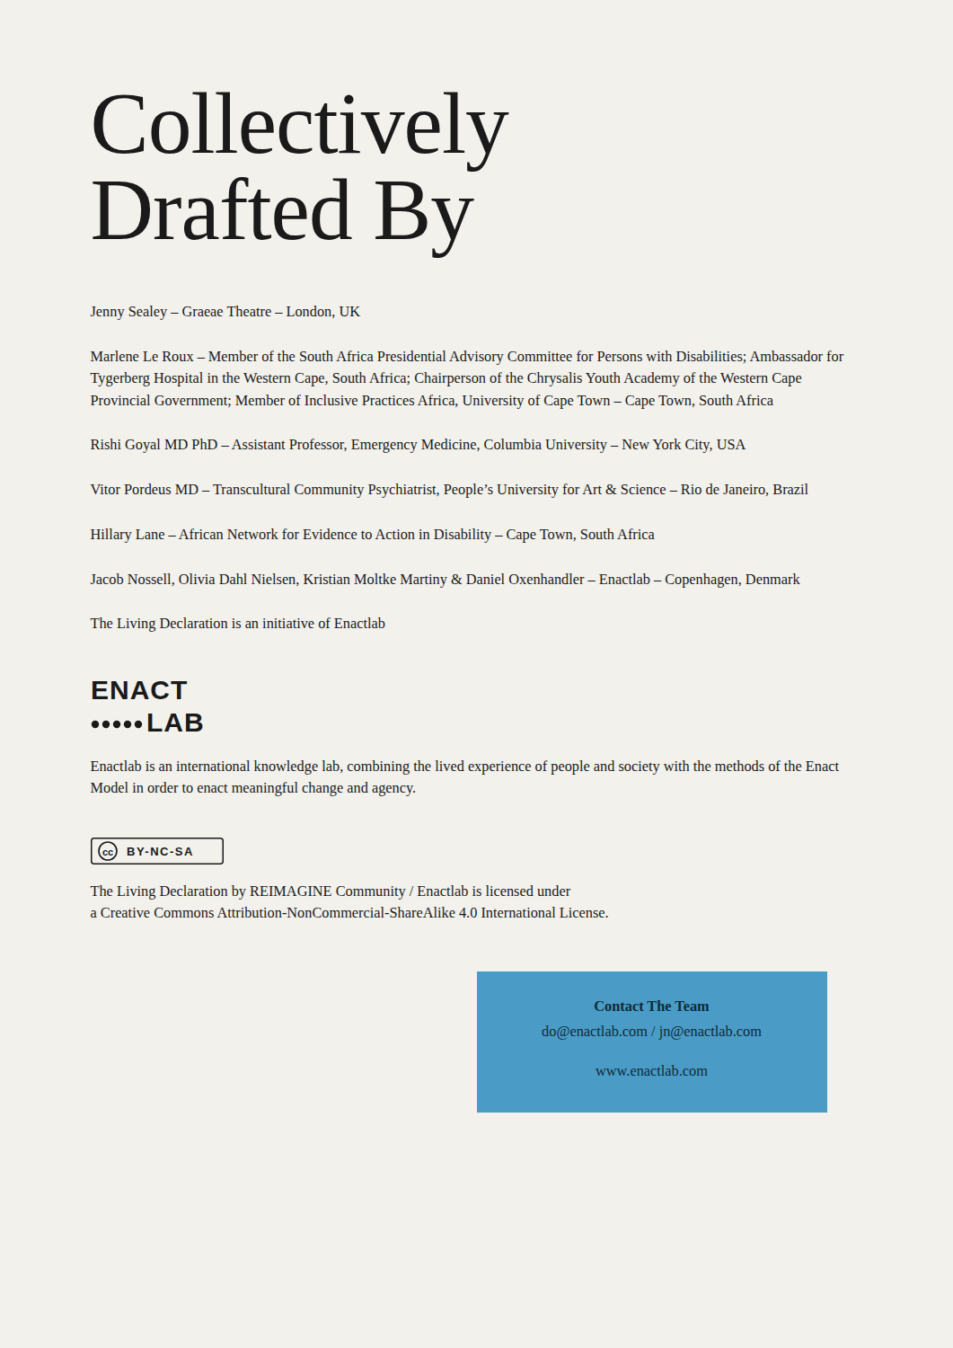Collectively Drafted By
Jenny Sealey – Graeae Theatre – London, UK
Marlene Le Roux – Member of the South Africa Presidential Advisory Committee for Persons with Disabilities; Ambassador for Tygerberg Hospital in the Western Cape, South Africa; Chairperson of the Chrysalis Youth Academy of the Western Cape Provincial Government; Member of Inclusive Practices Africa, University of Cape Town – Cape Town, South Africa
Rishi Goyal MD PhD – Assistant Professor, Emergency Medicine, Columbia University – New York City, USA
Vitor Pordeus MD – Transcultural Community Psychiatrist, People’s University for Art & Science – Rio de Janeiro, Brazil
Hillary Lane – African Network for Evidence to Action in Disability – Cape Town, South Africa
Jacob Nossell, Olivia Dahl Nielsen, Kristian Moltke Martiny & Daniel Oxenhandler – Enactlab – Copenhagen, Denmark
The Living Declaration is an initiative of Enactlab
ENACT LAB
Enactlab is an international knowledge lab, combining the lived experience of people and society with the methods of the Enact Model in order to enact meaningful change and agency.
cc BY-NC-SA
The Living Declaration by REIMAGINE Community / Enactlab is licensed under
a Creative Commons Attribution-NonCommercial-ShareAlike 4.0 International License.
Contact The Team
do@enactlab.com / jn@enactlab.com
www.enactlab.com